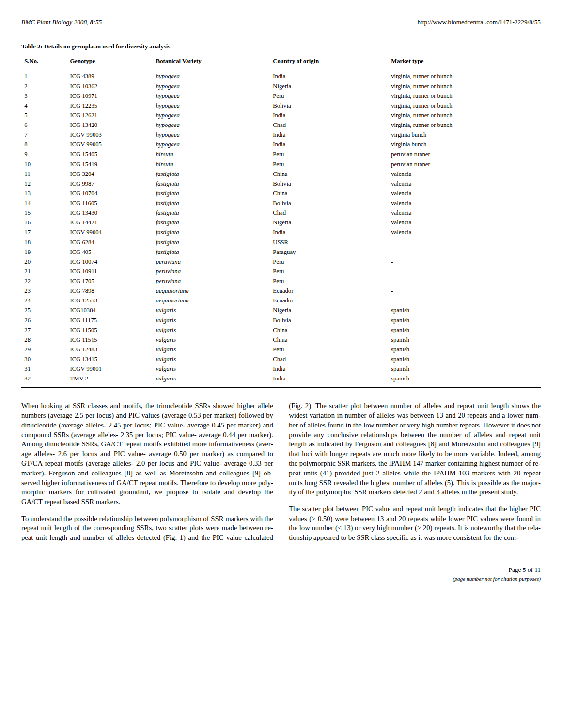BMC Plant Biology 2008, 8:55
http://www.biomedcentral.com/1471-2229/8/55
Table 2: Details on germplasm used for diversity analysis
| S.No. | Genotype | Botanical Variety | Country of origin | Market type |
| --- | --- | --- | --- | --- |
| 1 | ICG 4389 | hypogaea | India | virginia, runner or bunch |
| 2 | ICG 10362 | hypogaea | Nigeria | virginia, runner or bunch |
| 3 | ICG 10971 | hypogaea | Peru | virginia, runner or bunch |
| 4 | ICG 12235 | hypogaea | Bolivia | virginia, runner or bunch |
| 5 | ICG 12621 | hypogaea | India | virginia, runner or bunch |
| 6 | ICG 13420 | hypogaea | Chad | virginia, runner or bunch |
| 7 | ICGV 99003 | hypogaea | India | virginia bunch |
| 8 | ICGV 99005 | hypogaea | India | virginia bunch |
| 9 | ICG 15405 | hirsuta | Peru | peruvian runner |
| 10 | ICG 15419 | hirsuta | Peru | peruvian runner |
| 11 | ICG 3204 | fastigiata | China | valencia |
| 12 | ICG 9987 | fastigiata | Bolivia | valencia |
| 13 | ICG 10704 | fastigiata | China | valencia |
| 14 | ICG 11605 | fastigiata | Bolivia | valencia |
| 15 | ICG 13430 | fastigiata | Chad | valencia |
| 16 | ICG 14421 | fastigiata | Nigeria | valencia |
| 17 | ICGV 99004 | fastigiata | India | valencia |
| 18 | ICG 6284 | fastigiata | USSR | - |
| 19 | ICG 405 | fastigiata | Paraguay | - |
| 20 | ICG 10074 | peruviana | Peru | - |
| 21 | ICG 10911 | peruviana | Peru | - |
| 22 | ICG 1705 | peruviana | Peru | - |
| 23 | ICG 7898 | aequatoriana | Ecuador | - |
| 24 | ICG 12553 | aequatoriana | Ecuador | - |
| 25 | ICG10384 | vulgaris | Nigeria | spanish |
| 26 | ICG 11175 | vulgaris | Bolivia | spanish |
| 27 | ICG 11505 | vulgaris | China | spanish |
| 28 | ICG 11515 | vulgaris | China | spanish |
| 29 | ICG 12483 | vulgaris | Peru | spanish |
| 30 | ICG 13415 | vulgaris | Chad | spanish |
| 31 | ICGV 99001 | vulgaris | India | spanish |
| 32 | TMV 2 | vulgaris | India | spanish |
When looking at SSR classes and motifs, the trinucleotide SSRs showed higher allele numbers (average 2.5 per locus) and PIC values (average 0.53 per marker) followed by dinucleotide (average alleles- 2.45 per locus; PIC value- average 0.45 per marker) and compound SSRs (average alleles- 2.35 per locus; PIC value- average 0.44 per marker). Among dinucleotide SSRs, GA/CT repeat motifs exhibited more informativeness (average alleles- 2.6 per locus and PIC value- average 0.50 per marker) as compared to GT/CA repeat motifs (average alleles- 2.0 per locus and PIC value- average 0.33 per marker). Ferguson and colleagues [8] as well as Moretzsohn and colleagues [9] observed higher informativeness of GA/CT repeat motifs. Therefore to develop more polymorphic markers for cultivated groundnut, we propose to isolate and develop the GA/CT repeat based SSR markers.
To understand the possible relationship between polymorphism of SSR markers with the repeat unit length of the corresponding SSRs, two scatter plots were made between repeat unit length and number of alleles detected (Fig. 1) and the PIC value calculated (Fig. 2). The scatter plot between number of alleles and repeat unit length shows the widest variation in number of alleles was between 13 and 20 repeats and a lower number of alleles found in the low number or very high number repeats. However it does not provide any conclusive relationships between the number of alleles and repeat unit length as indicated by Ferguson and colleagues [8] and Moretzsohn and colleagues [9] that loci with longer repeats are much more likely to be more variable. Indeed, among the polymorphic SSR markers, the IPAHM 147 marker containing highest number of repeat units (41) provided just 2 alleles while the IPAHM 103 markers with 20 repeat units long SSR revealed the highest number of alleles (5). This is possible as the majority of the polymorphic SSR markers detected 2 and 3 alleles in the present study.
The scatter plot between PIC value and repeat unit length indicates that the higher PIC values (> 0.50) were between 13 and 20 repeats while lower PIC values were found in the low number (< 13) or very high number (> 20) repeats. It is noteworthy that the relationship appeared to be SSR class specific as it was more consistent for the com-
Page 5 of 11
(page number not for citation purposes)